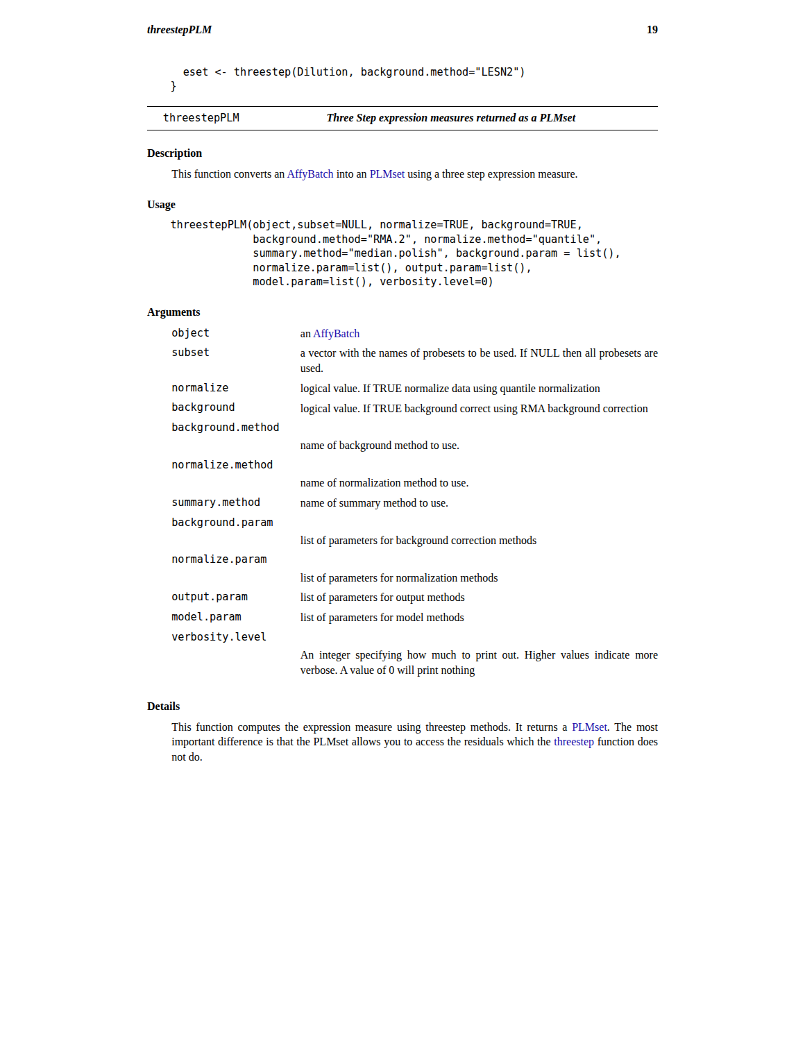threestepPLM 19
  eset <- threestep(Dilution, background.method="LESN2")
}
threestepPLM Three Step expression measures returned as a PLMset
Description
This function converts an AffyBatch into an PLMset using a three step expression measure.
Usage
threestepPLM(object,subset=NULL, normalize=TRUE, background=TRUE,
             background.method="RMA.2", normalize.method="quantile",
             summary.method="median.polish", background.param = list(),
             normalize.param=list(), output.param=list(),
             model.param=list(), verbosity.level=0)
Arguments
object
an AffyBatch
subset
a vector with the names of probesets to be used. If NULL then all probesets are used.
normalize
logical value. If TRUE normalize data using quantile normalization
background
logical value. If TRUE background correct using RMA background correction
background.method
name of background method to use.
normalize.method
name of normalization method to use.
summary.method
name of summary method to use.
background.param
list of parameters for background correction methods
normalize.param
list of parameters for normalization methods
output.param
list of parameters for output methods
model.param
list of parameters for model methods
verbosity.level
An integer specifying how much to print out. Higher values indicate more verbose. A value of 0 will print nothing
Details
This function computes the expression measure using threestep methods. It returns a PLMset. The most important difference is that the PLMset allows you to access the residuals which the threestep function does not do.